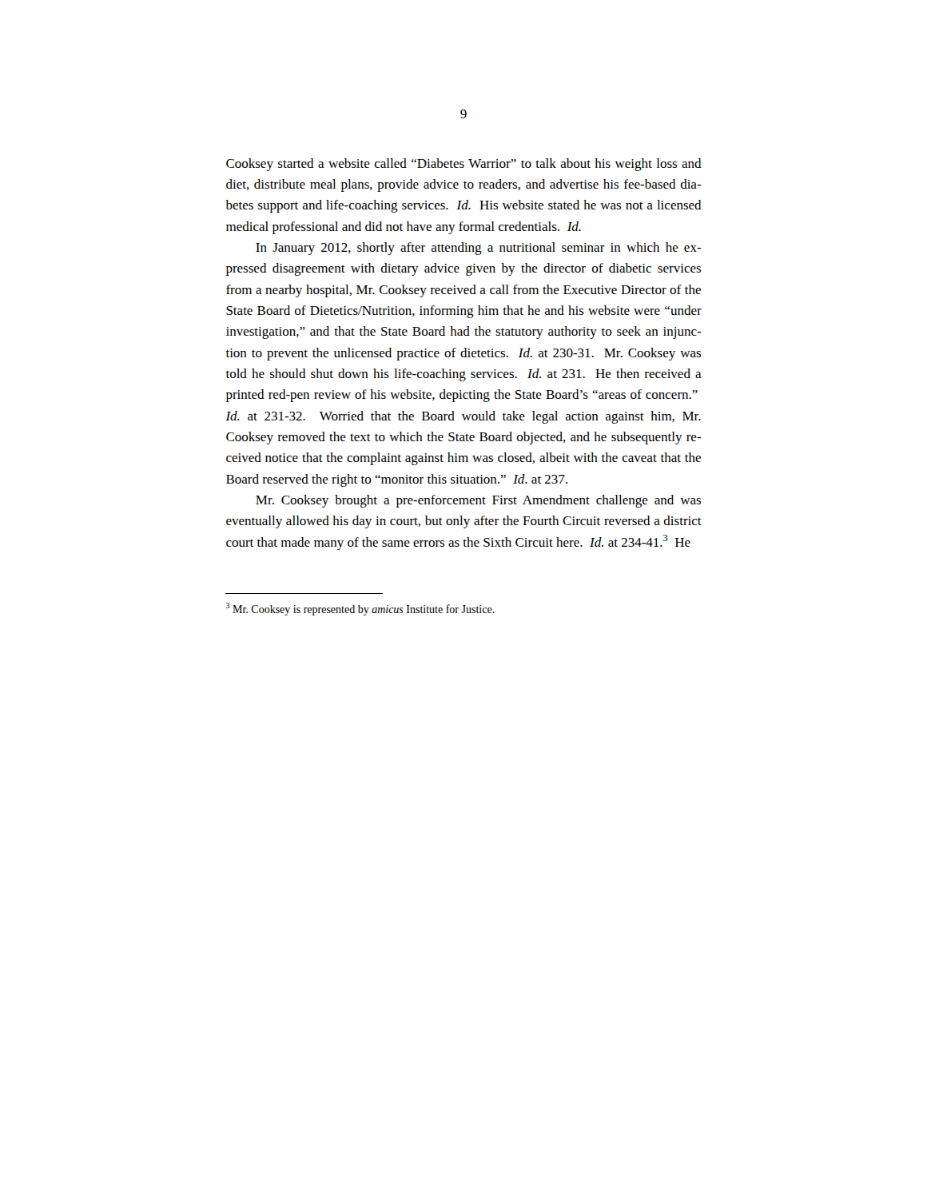9
Cooksey started a website called “Diabetes Warrior” to talk about his weight loss and diet, distribute meal plans, provide advice to readers, and advertise his fee-based diabetes support and life-coaching services. Id. His website stated he was not a licensed medical professional and did not have any formal credentials. Id.
In January 2012, shortly after attending a nutritional seminar in which he expressed disagreement with dietary advice given by the director of diabetic services from a nearby hospital, Mr. Cooksey received a call from the Executive Director of the State Board of Dietetics/Nutrition, informing him that he and his website were “under investigation,” and that the State Board had the statutory authority to seek an injunction to prevent the unlicensed practice of dietetics. Id. at 230-31. Mr. Cooksey was told he should shut down his life-coaching services. Id. at 231. He then received a printed red-pen review of his website, depicting the State Board’s “areas of concern.” Id. at 231-32. Worried that the Board would take legal action against him, Mr. Cooksey removed the text to which the State Board objected, and he subsequently received notice that the complaint against him was closed, albeit with the caveat that the Board reserved the right to “monitor this situation.” Id. at 237.
Mr. Cooksey brought a pre-enforcement First Amendment challenge and was eventually allowed his day in court, but only after the Fourth Circuit reversed a district court that made many of the same errors as the Sixth Circuit here. Id. at 234-41.3 He
3 Mr. Cooksey is represented by amicus Institute for Justice.